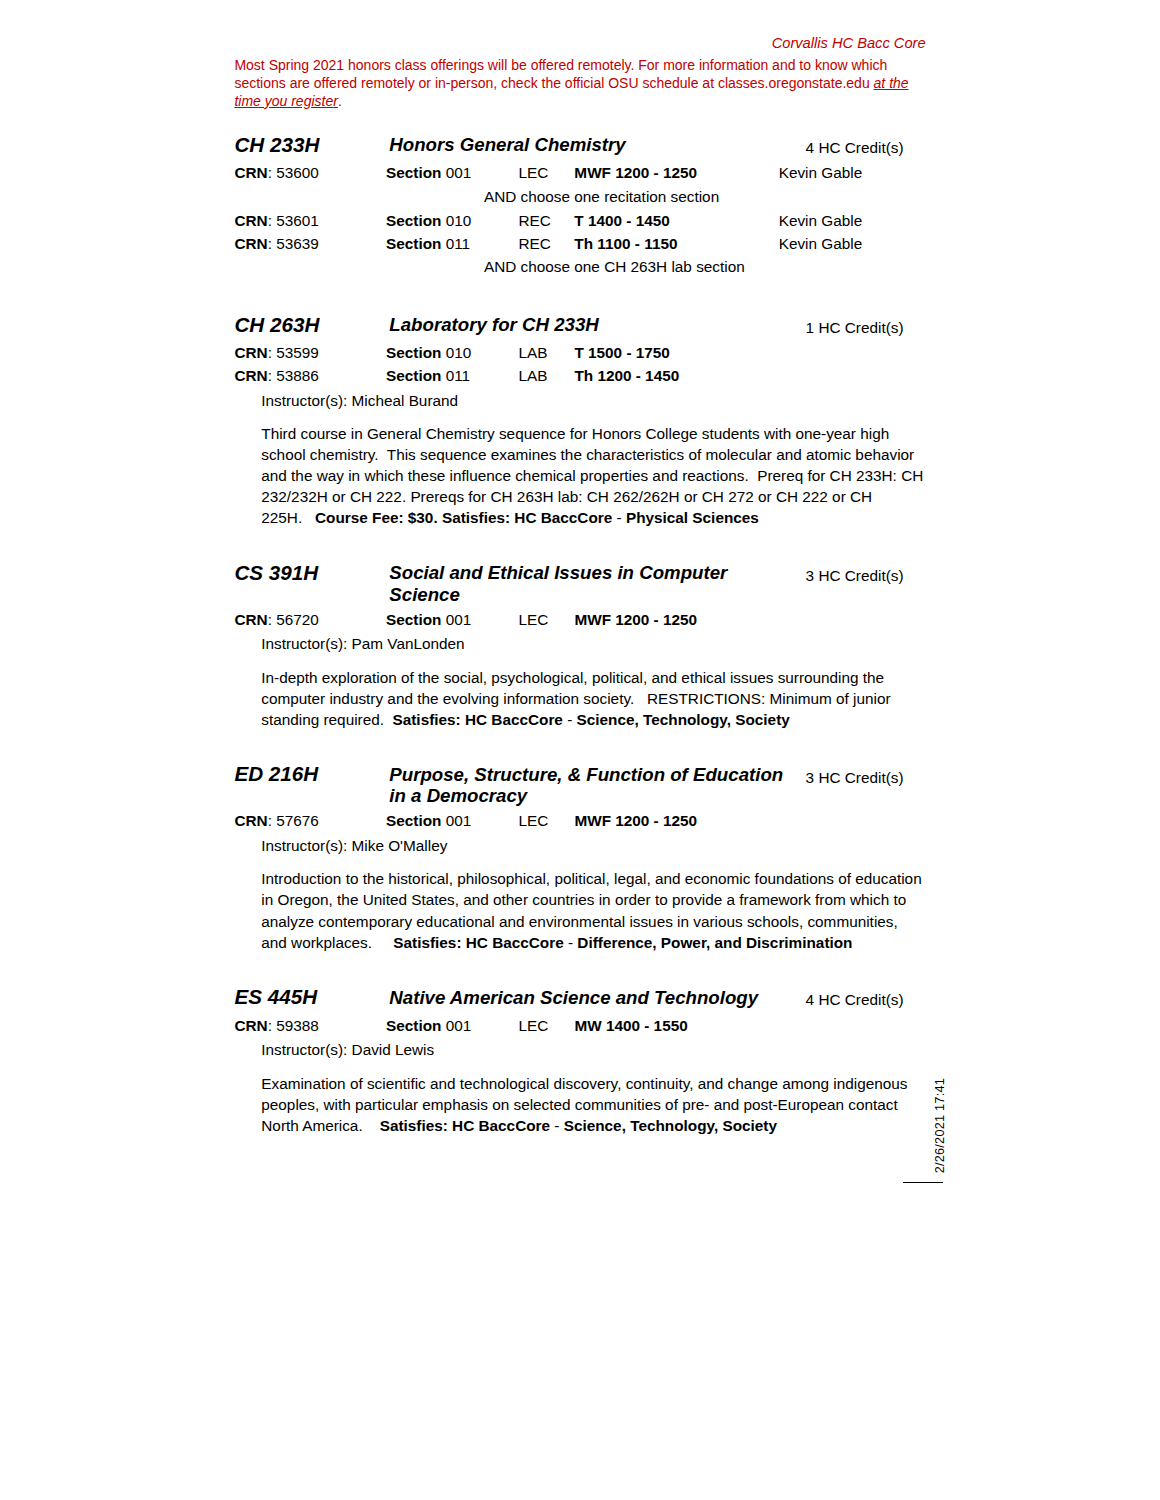Corvallis HC Bacc Core
Most Spring 2021 honors class offerings will be offered remotely. For more information and to know which sections are offered remotely or in-person, check the official OSU schedule at classes.oregonstate.edu at the time you register.
CH 233H
Honors General Chemistry
4 HC Credit(s)
| CRN : 53600 | Section 001 | LEC | MWF 1200 - 1250 | Kevin Gable |
| AND choose one recitation section |
| CRN : 53601 | Section 010 | REC | T 1400 - 1450 | Kevin Gable |
| CRN : 53639 | Section 011 | REC | Th 1100 - 1150 | Kevin Gable |
| AND choose one CH 263H lab section |
CH 263H
Laboratory for CH 233H
1 HC Credit(s)
| CRN : 53599 | Section 010 | LAB | T 1500 - 1750 | |
| CRN : 53886 | Section 011 | LAB | Th 1200 - 1450 | |
Instructor(s): Micheal Burand
Third course in General Chemistry sequence for Honors College students with one-year high school chemistry. This sequence examines the characteristics of molecular and atomic behavior and the way in which these influence chemical properties and reactions. Prereq for CH 233H: CH 232/232H or CH 222. Prereqs for CH 263H lab: CH 262/262H or CH 272 or CH 222 or CH 225H. Course Fee: $30. Satisfies: HC BaccCore - Physical Sciences
CS 391H
Social and Ethical Issues in Computer Science
3 HC Credit(s)
| CRN : 56720 | Section 001 | LEC | MWF 1200 - 1250 | |
Instructor(s): Pam VanLonden
In-depth exploration of the social, psychological, political, and ethical issues surrounding the computer industry and the evolving information society. RESTRICTIONS: Minimum of junior standing required. Satisfies: HC BaccCore - Science, Technology, Society
ED 216H
Purpose, Structure, & Function of Education in a Democracy
3 HC Credit(s)
| CRN : 57676 | Section 001 | LEC | MWF 1200 - 1250 | |
Instructor(s): Mike O'Malley
Introduction to the historical, philosophical, political, legal, and economic foundations of education in Oregon, the United States, and other countries in order to provide a framework from which to analyze contemporary educational and environmental issues in various schools, communities, and workplaces. Satisfies: HC BaccCore - Difference, Power, and Discrimination
ES 445H
Native American Science and Technology
4 HC Credit(s)
| CRN : 59388 | Section 001 | LEC | MW 1400 - 1550 | |
Instructor(s): David Lewis
Examination of scientific and technological discovery, continuity, and change among indigenous peoples, with particular emphasis on selected communities of pre- and post-European contact North America. Satisfies: HC BaccCore - Science, Technology, Society
2/26/2021 17:41